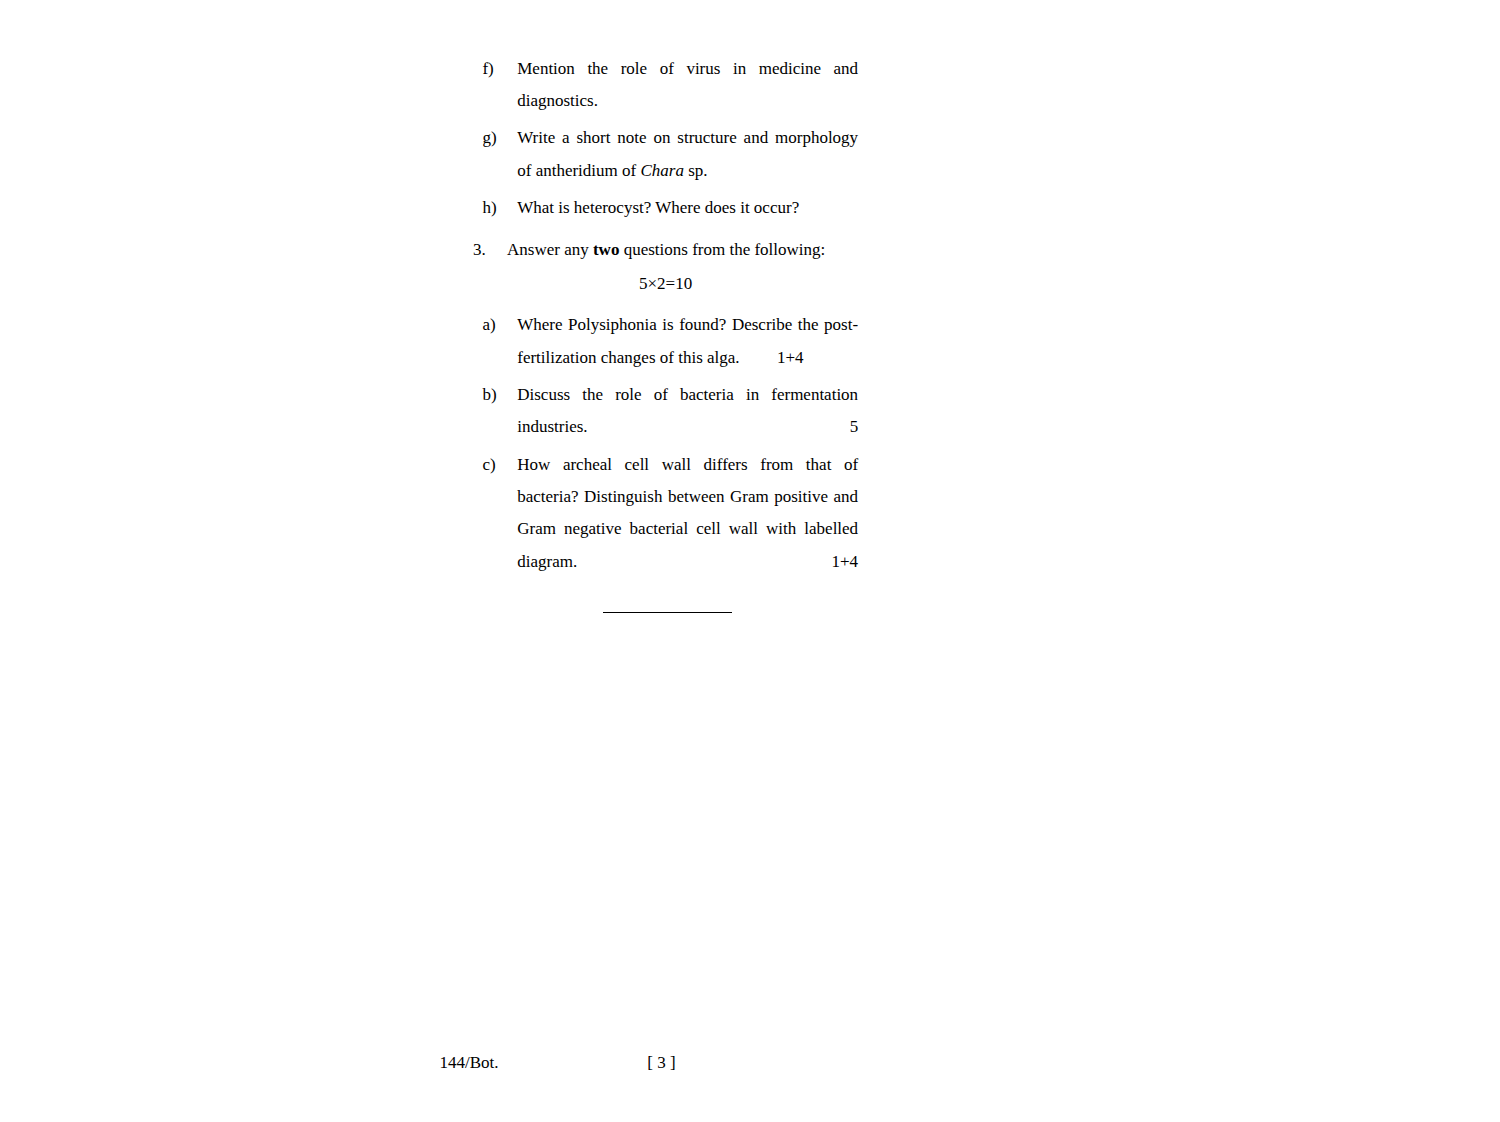f)
Mention the role of virus in medicine and diagnostics.
g)
Write a short note on structure and morphology of antheridium of Chara sp.
h)
What is heterocyst? Where does it occur?
3.
Answer any two questions from the following:
5×2=10
a)
Where Polysiphonia is found? Describe the post-fertilization changes of this alga.1+4
b)
Discuss the role of bacteria in fermentation industries.5
c)
How archeal cell wall differs from that of bacteria? Distinguish between Gram positive and Gram negative bacterial cell wall with labelled diagram.1+4
144/Bot.
[ 3 ]